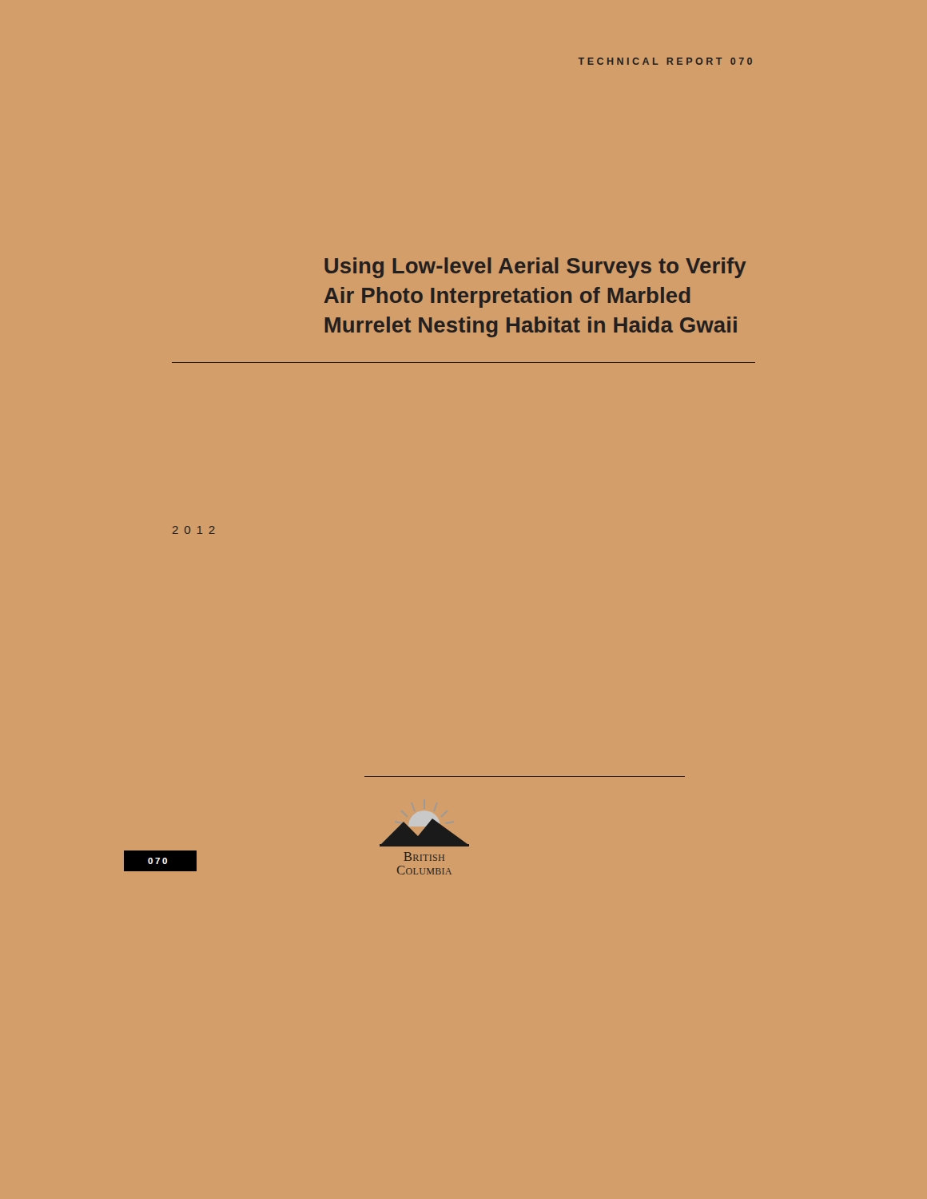Technical Report 070
Using Low-level Aerial Surveys to Verify Air Photo Interpretation of Marbled Murrelet Nesting Habitat in Haida Gwaii
2012
British Columbia
070